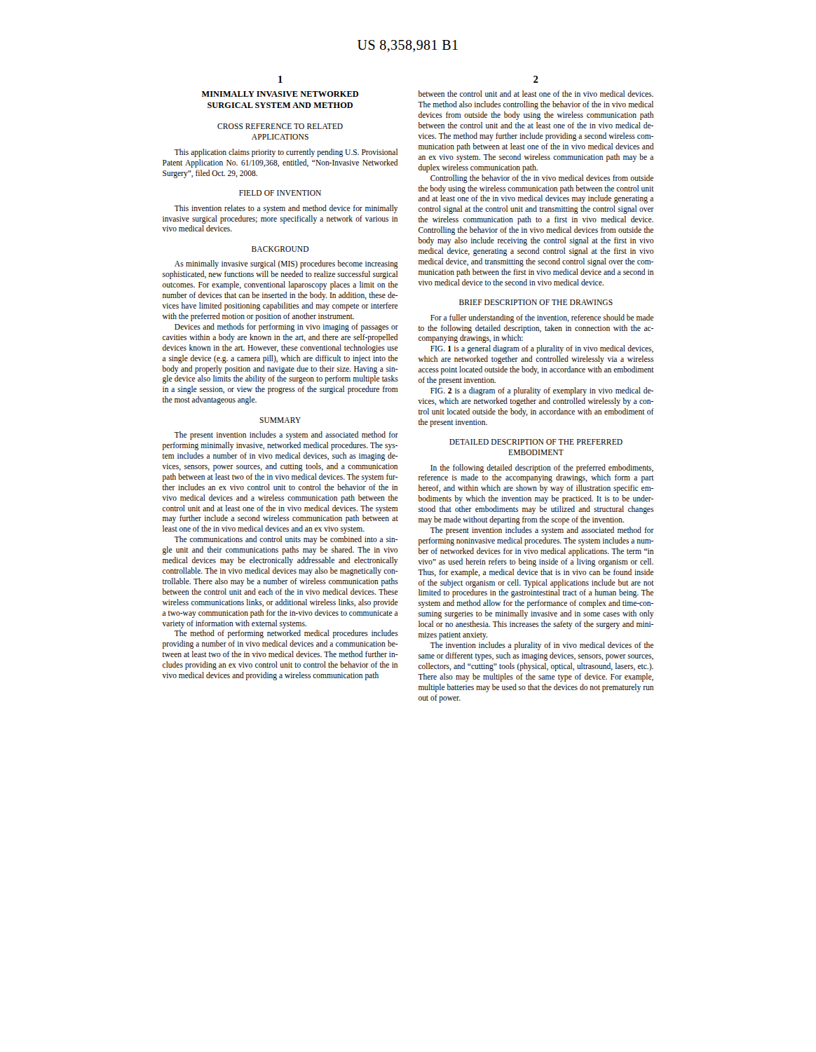US 8,358,981 B1
1
2
MINIMALLY INVASIVE NETWORKED
SURGICAL SYSTEM AND METHOD
Cross Reference to Related
Applications
This application claims priority to currently pending U.S. Provisional Patent Application No. 61/109,368, entitled, “Non-Invasive Networked Surgery”, filed Oct. 29, 2008.
Field of Invention
This invention relates to a system and method device for minimally invasive surgical procedures; more specifically a network of various in vivo medical devices.
Background
As minimally invasive surgical (MIS) procedures become increasing sophisticated, new functions will be needed to realize successful surgical outcomes. For example, conventional laparoscopy places a limit on the number of devices that can be inserted in the body. In addition, these devices have limited positioning capabilities and may compete or interfere with the preferred motion or position of another instrument.
Devices and methods for performing in vivo imaging of passages or cavities within a body are known in the art, and there are self-propelled devices known in the art. However, these conventional technologies use a single device (e.g. a camera pill), which are difficult to inject into the body and properly position and navigate due to their size. Having a single device also limits the ability of the surgeon to perform multiple tasks in a single session, or view the progress of the surgical procedure from the most advantageous angle.
Summary
The present invention includes a system and associated method for performing minimally invasive, networked medical procedures. The system includes a number of in vivo medical devices, such as imaging devices, sensors, power sources, and cutting tools, and a communication path between at least two of the in vivo medical devices. The system further includes an ex vivo control unit to control the behavior of the in vivo medical devices and a wireless communication path between the control unit and at least one of the in vivo medical devices. The system may further include a second wireless communication path between at least one of the in vivo medical devices and an ex vivo system.
The communications and control units may be combined into a single unit and their communications paths may be shared. The in vivo medical devices may be electronically addressable and electronically controllable. The in vivo medical devices may also be magnetically controllable. There also may be a number of wireless communication paths between the control unit and each of the in vivo medical devices. These wireless communications links, or additional wireless links, also provide a two-way communication path for the in-vivo devices to communicate a variety of information with external systems.
The method of performing networked medical procedures includes providing a number of in vivo medical devices and a communication between at least two of the in vivo medical devices. The method further includes providing an ex vivo control unit to control the behavior of the in vivo medical devices and providing a wireless communication path
between the control unit and at least one of the in vivo medical devices. The method also includes controlling the behavior of the in vivo medical devices from outside the body using the wireless communication path between the control unit and the at least one of the in vivo medical devices. The method may further include providing a second wireless communication path between at least one of the in vivo medical devices and an ex vivo system. The second wireless communication path may be a duplex wireless communication path.
Controlling the behavior of the in vivo medical devices from outside the body using the wireless communication path between the control unit and at least one of the in vivo medical devices may include generating a control signal at the control unit and transmitting the control signal over the wireless communication path to a first in vivo medical device. Controlling the behavior of the in vivo medical devices from outside the body may also include receiving the control signal at the first in vivo medical device, generating a second control signal at the first in vivo medical device, and transmitting the second control signal over the communication path between the first in vivo medical device and a second in vivo medical device to the second in vivo medical device.
Brief Description of the Drawings
For a fuller understanding of the invention, reference should be made to the following detailed description, taken in connection with the accompanying drawings, in which:
FIG. 1 is a general diagram of a plurality of in vivo medical devices, which are networked together and controlled wirelessly via a wireless access point located outside the body, in accordance with an embodiment of the present invention.
FIG. 2 is a diagram of a plurality of exemplary in vivo medical devices, which are networked together and controlled wirelessly by a control unit located outside the body, in accordance with an embodiment of the present invention.
Detailed Description of the Preferred
Embodiment
In the following detailed description of the preferred embodiments, reference is made to the accompanying drawings, which form a part hereof, and within which are shown by way of illustration specific embodiments by which the invention may be practiced. It is to be understood that other embodiments may be utilized and structural changes may be made without departing from the scope of the invention.
The present invention includes a system and associated method for performing noninvasive medical procedures. The system includes a number of networked devices for in vivo medical applications. The term “in vivo” as used herein refers to being inside of a living organism or cell. Thus, for example, a medical device that is in vivo can be found inside of the subject organism or cell. Typical applications include but are not limited to procedures in the gastrointestinal tract of a human being. The system and method allow for the performance of complex and time-consuming surgeries to be minimally invasive and in some cases with only local or no anesthesia. This increases the safety of the surgery and minimizes patient anxiety.
The invention includes a plurality of in vivo medical devices of the same or different types, such as imaging devices, sensors, power sources, collectors, and “cutting” tools (physical, optical, ultrasound, lasers, etc.). There also may be multiples of the same type of device. For example, multiple batteries may be used so that the devices do not prematurely run out of power.